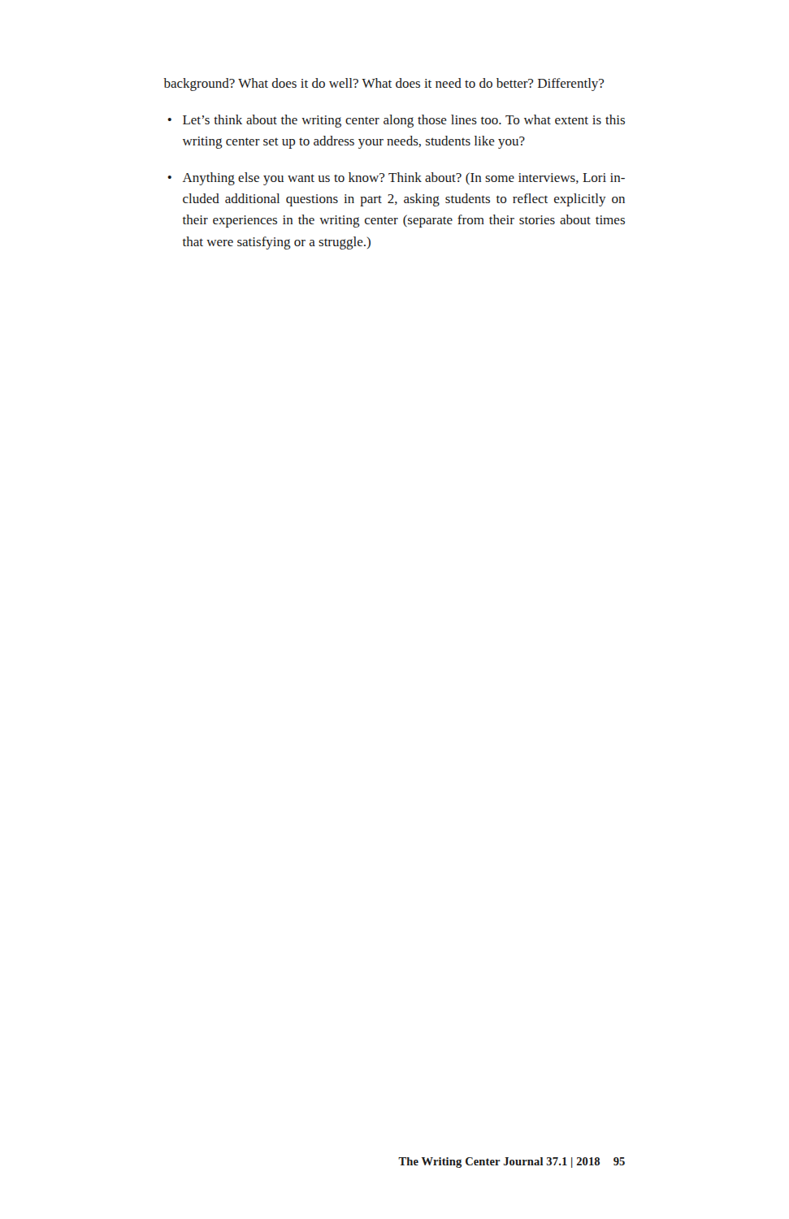background? What does it do well? What does it need to do better? Differently?
Let’s think about the writing center along those lines too. To what extent is this writing center set up to address your needs, students like you?
Anything else you want us to know? Think about? (In some interviews, Lori included additional questions in part 2, asking students to reflect explicitly on their experiences in the writing center (separate from their stories about times that were satisfying or a struggle.)
The Writing Center Journal 37.1 | 201895